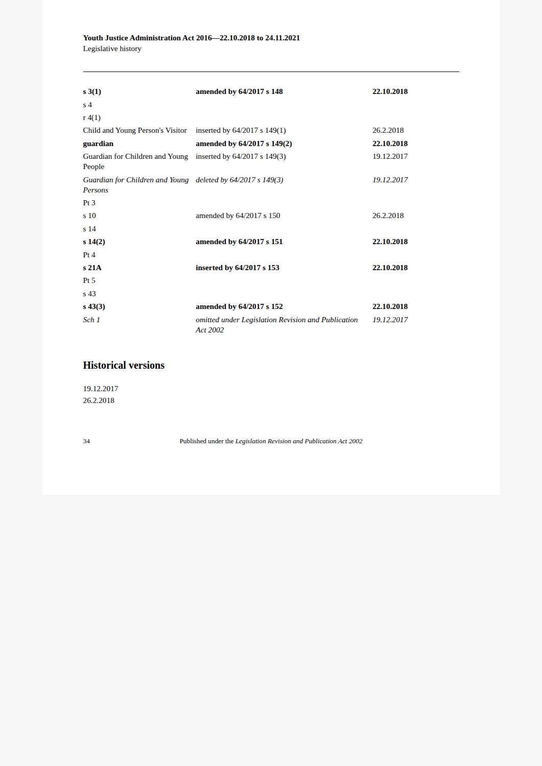Youth Justice Administration Act 2016—22.10.2018 to 24.11.2021
Legislative history
| s 3(1) | amended by 64/2017 s 148 | 22.10.2018 |
| s 4 | | |
| r 4(1) | | |
| Child and Young Person's Visitor | inserted by 64/2017 s 149(1) | 26.2.2018 |
| guardian | amended by 64/2017 s 149(2) | 22.10.2018 |
| Guardian for Children and Young People | inserted by 64/2017 s 149(3) | 19.12.2017 |
| Guardian for Children and Young Persons | deleted by 64/2017 s 149(3) | 19.12.2017 |
| Pt 3 | | |
| s 10 | amended by 64/2017 s 150 | 26.2.2018 |
| s 14 | | |
| s 14(2) | amended by 64/2017 s 151 | 22.10.2018 |
| Pt 4 | | |
| s 21A | inserted by 64/2017 s 153 | 22.10.2018 |
| Pt 5 | | |
| s 43 | | |
| s 43(3) | amended by 64/2017 s 152 | 22.10.2018 |
| Sch 1 | omitted under Legislation Revision and Publication Act 2002 | 19.12.2017 |
Historical versions
19.12.2017
26.2.2018
34
Published under the Legislation Revision and Publication Act 2002